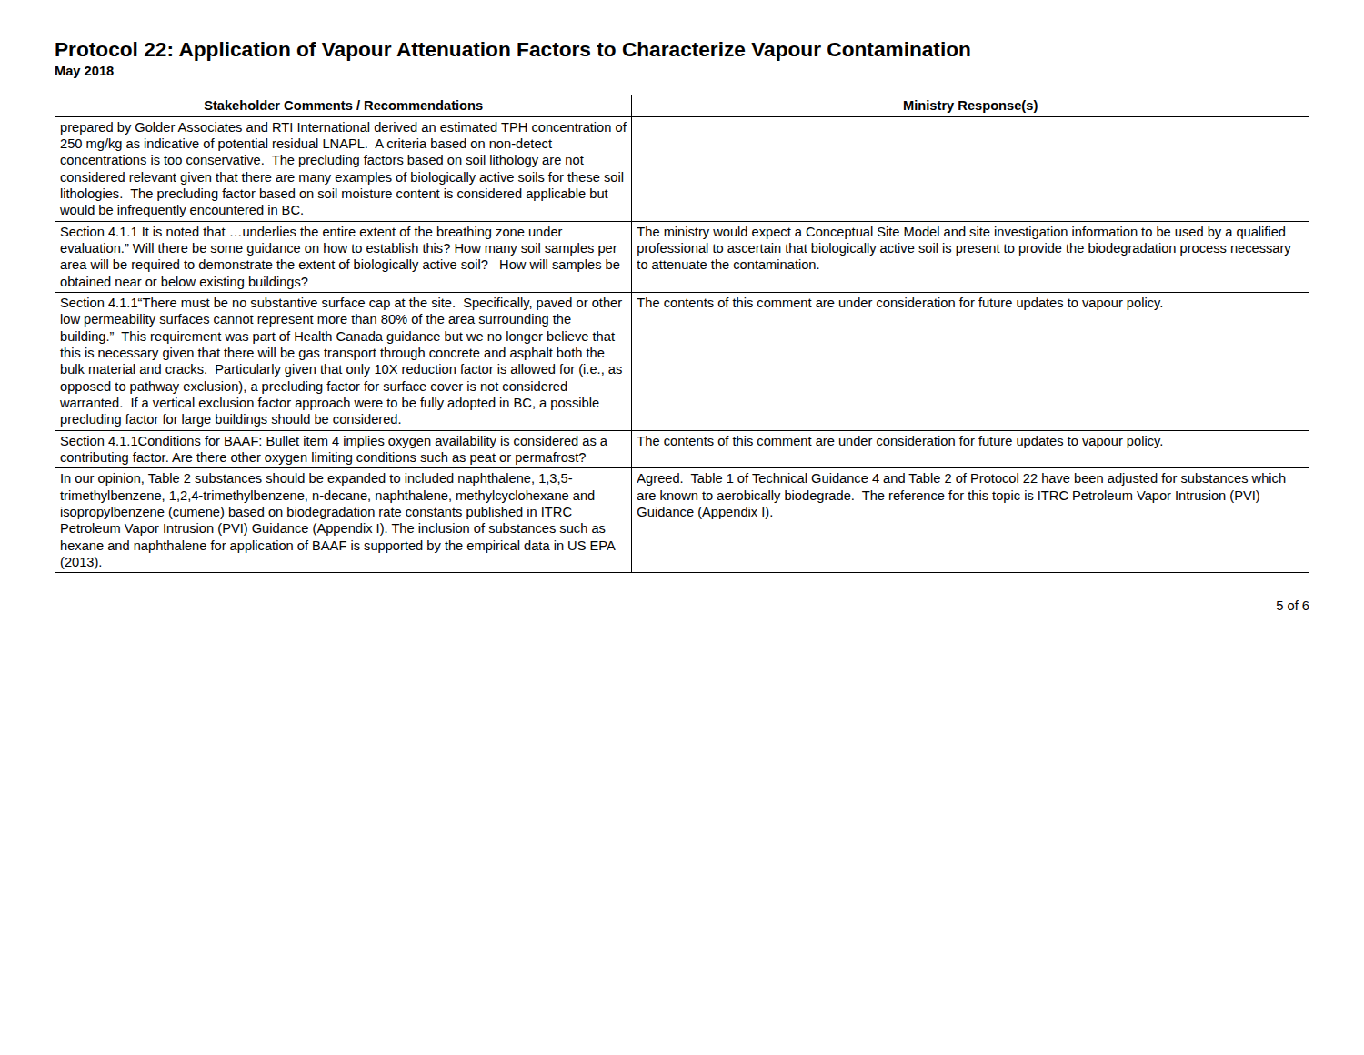Protocol 22: Application of Vapour Attenuation Factors to Characterize Vapour Contamination
May 2018
| Stakeholder Comments / Recommendations | Ministry Response(s) |
| --- | --- |
| prepared by Golder Associates and RTI International derived an estimated TPH concentration of 250 mg/kg as indicative of potential residual LNAPL. A criteria based on non-detect concentrations is too conservative. The precluding factors based on soil lithology are not considered relevant given that there are many examples of biologically active soils for these soil lithologies. The precluding factor based on soil moisture content is considered applicable but would be infrequently encountered in BC. | |
| Section 4.1.1 It is noted that …underlies the entire extent of the breathing zone under evaluation.” Will there be some guidance on how to establish this? How many soil samples per area will be required to demonstrate the extent of biologically active soil? How will samples be obtained near or below existing buildings? | The ministry would expect a Conceptual Site Model and site investigation information to be used by a qualified professional to ascertain that biologically active soil is present to provide the biodegradation process necessary to attenuate the contamination. |
| Section 4.1.1“There must be no substantive surface cap at the site. Specifically, paved or other low permeability surfaces cannot represent more than 80% of the area surrounding the building.” This requirement was part of Health Canada guidance but we no longer believe that this is necessary given that there will be gas transport through concrete and asphalt both the bulk material and cracks. Particularly given that only 10X reduction factor is allowed for (i.e., as opposed to pathway exclusion), a precluding factor for surface cover is not considered warranted. If a vertical exclusion factor approach were to be fully adopted in BC, a possible precluding factor for large buildings should be considered. | The contents of this comment are under consideration for future updates to vapour policy. |
| Section 4.1.1Conditions for BAAF: Bullet item 4 implies oxygen availability is considered as a contributing factor. Are there other oxygen limiting conditions such as peat or permafrost? | The contents of this comment are under consideration for future updates to vapour policy. |
| In our opinion, Table 2 substances should be expanded to included naphthalene, 1,3,5-trimethylbenzene, 1,2,4-trimethylbenzene, n-decane, naphthalene, methylcyclohexane and isopropylbenzene (cumene) based on biodegradation rate constants published in ITRC Petroleum Vapor Intrusion (PVI) Guidance (Appendix I). The inclusion of substances such as hexane and naphthalene for application of BAAF is supported by the empirical data in US EPA (2013). | Agreed. Table 1 of Technical Guidance 4 and Table 2 of Protocol 22 have been adjusted for substances which are known to aerobically biodegrade. The reference for this topic is ITRC Petroleum Vapor Intrusion (PVI) Guidance (Appendix I). |
5 of 6